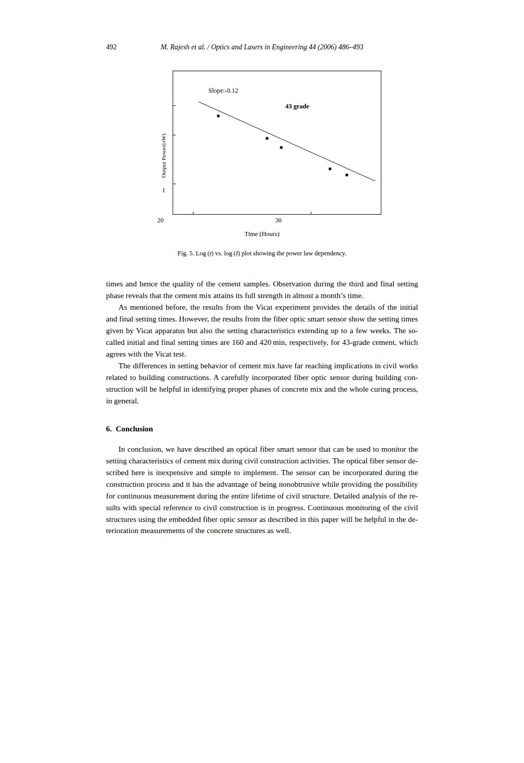492 M. Rajesh et al. / Optics and Lasers in Engineering 44 (2006) 486–493
Output Power(nW)
Slope:-0.12
43 grade
1 20 30
Time (Hours)
Fig. 5. Log (t) vs. log (I) plot showing the power law dependency.
times and hence the quality of the cement samples. Observation during the third and final setting phase reveals that the cement mix attains its full strength in almost a month’s time.
As mentioned before, the results from the Vicat experiment provides the details of the initial and final setting times. However, the results from the fiber optic smart sensor show the setting times given by Vicat apparatus but also the setting characteristics extending up to a few weeks. The so-called initial and final setting times are 160 and 420 min, respectively, for 43-grade cement, which agrees with the Vicat test.
The differences in setting behavior of cement mix have far reaching implications in civil works related to building constructions. A carefully incorporated fiber optic sensor during building construction will be helpful in identifying proper phases of concrete mix and the whole curing process, in general.
6. Conclusion
In conclusion, we have described an optical fiber smart sensor that can be used to monitor the setting characteristics of cement mix during civil construction activities. The optical fiber sensor described here is inexpensive and simple to implement. The sensor can be incorporated during the construction process and it has the advantage of being nonobtrusive while providing the possibility for continuous measurement during the entire lifetime of civil structure. Detailed analysis of the results with special reference to civil construction is in progress. Continuous monitoring of the civil structures using the embedded fiber optic sensor as described in this paper will be helpful in the deterioration measurements of the concrete structures as well.